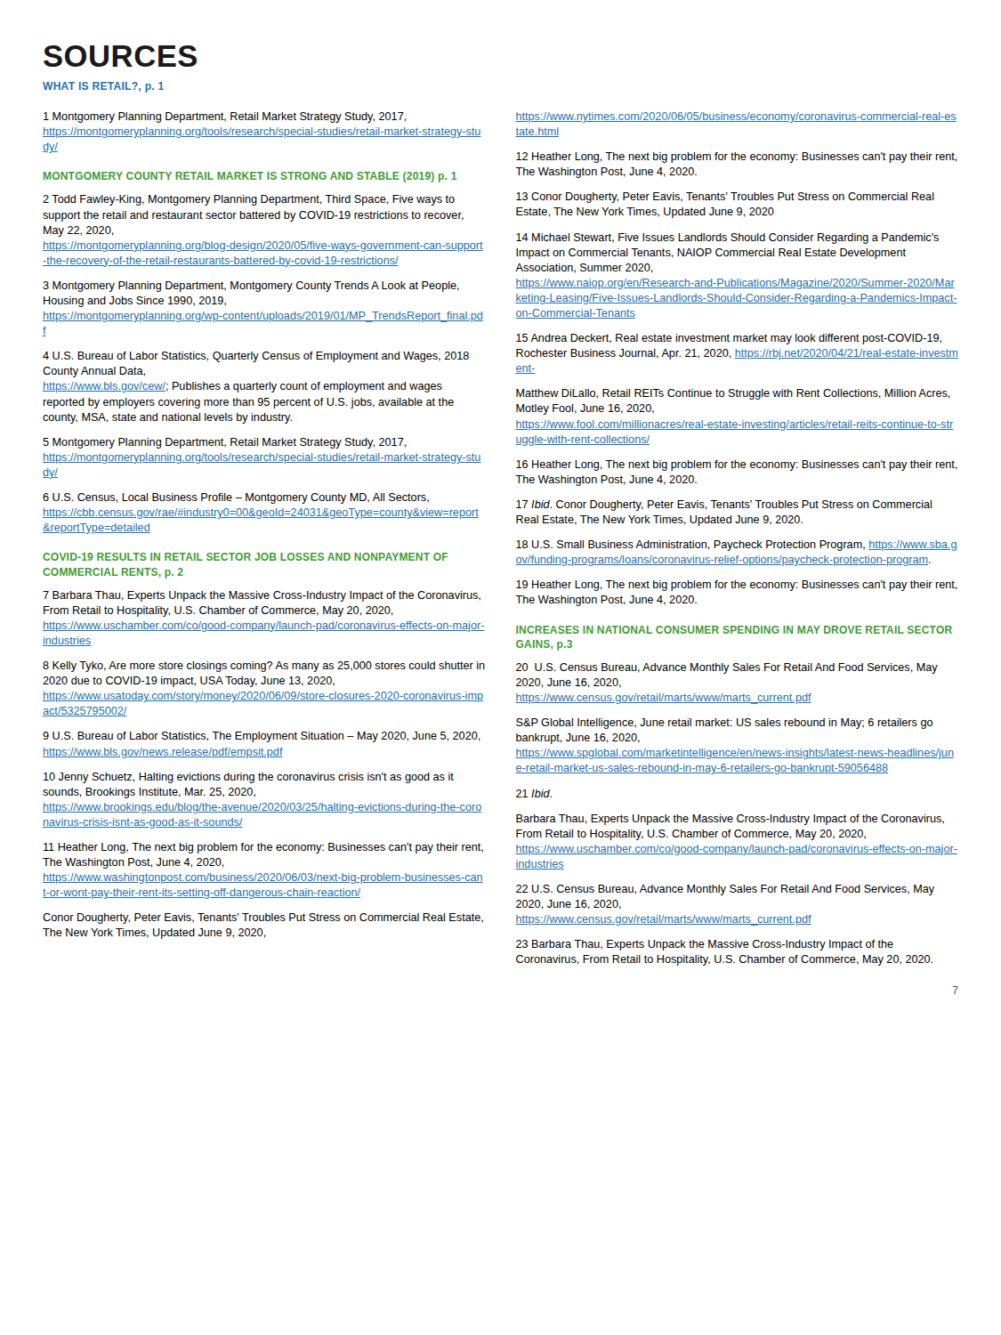SOURCES
WHAT IS RETAIL?, p. 1
1 Montgomery Planning Department, Retail Market Strategy Study, 2017,
https://montgomeryplanning.org/tools/research/special-studies/retail-market-strategy-study/
MONTGOMERY COUNTY RETAIL MARKET IS STRONG AND STABLE (2019) p. 1
2 Todd Fawley-King, Montgomery Planning Department, Third Space, Five ways to support the retail and restaurant sector battered by COVID-19 restrictions to recover, May 22, 2020,
https://montgomeryplanning.org/blog-design/2020/05/five-ways-government-can-support-the-recovery-of-the-retail-restaurants-battered-by-covid-19-restrictions/
3 Montgomery Planning Department, Montgomery County Trends A Look at People, Housing and Jobs Since 1990, 2019,
https://montgomeryplanning.org/wp-content/uploads/2019/01/MP_TrendsReport_final.pdf
4 U.S. Bureau of Labor Statistics, Quarterly Census of Employment and Wages, 2018 County Annual Data,
https://www.bls.gov/cew/; Publishes a quarterly count of employment and wages reported by employers covering more than 95 percent of U.S. jobs, available at the county, MSA, state and national levels by industry.
5 Montgomery Planning Department, Retail Market Strategy Study, 2017,
https://montgomeryplanning.org/tools/research/special-studies/retail-market-strategy-study/
6 U.S. Census, Local Business Profile – Montgomery County MD, All Sectors,
https://cbb.census.gov/rae/#industry0=00&geoId=24031&geoType=county&view=report&reportType=detailed
COVID-19 RESULTS IN RETAIL SECTOR JOB LOSSES AND NONPAYMENT OF COMMERCIAL RENTS, p. 2
7 Barbara Thau, Experts Unpack the Massive Cross-Industry Impact of the Coronavirus, From Retail to Hospitality, U.S. Chamber of Commerce, May 20, 2020,
https://www.uschamber.com/co/good-company/launch-pad/coronavirus-effects-on-major-industries
8 Kelly Tyko, Are more store closings coming? As many as 25,000 stores could shutter in 2020 due to COVID-19 impact, USA Today, June 13, 2020,
https://www.usatoday.com/story/money/2020/06/09/store-closures-2020-coronavirus-impact/5325795002/
9 U.S. Bureau of Labor Statistics, The Employment Situation – May 2020, June 5, 2020,
https://www.bls.gov/news.release/pdf/empsit.pdf
10 Jenny Schuetz, Halting evictions during the coronavirus crisis isn't as good as it sounds, Brookings Institute, Mar. 25, 2020,
https://www.brookings.edu/blog/the-avenue/2020/03/25/halting-evictions-during-the-coronavirus-crisis-isnt-as-good-as-it-sounds/
11 Heather Long, The next big problem for the economy: Businesses can't pay their rent, The Washington Post, June 4, 2020,
https://www.washingtonpost.com/business/2020/06/03/next-big-problem-businesses-cant-or-wont-pay-their-rent-its-setting-off-dangerous-chain-reaction/
Conor Dougherty, Peter Eavis, Tenants' Troubles Put Stress on Commercial Real Estate, The New York Times, Updated June 9, 2020,
https://www.nytimes.com/2020/06/05/business/economy/coronavirus-commercial-real-estate.html
12 Heather Long, The next big problem for the economy: Businesses can't pay their rent, The Washington Post, June 4, 2020.
13 Conor Dougherty, Peter Eavis, Tenants' Troubles Put Stress on Commercial Real Estate, The New York Times, Updated June 9, 2020
14 Michael Stewart, Five Issues Landlords Should Consider Regarding a Pandemic's Impact on Commercial Tenants, NAIOP Commercial Real Estate Development Association, Summer 2020,
https://www.naiop.org/en/Research-and-Publications/Magazine/2020/Summer-2020/Marketing-Leasing/Five-Issues-Landlords-Should-Consider-Regarding-a-Pandemics-Impact-on-Commercial-Tenants
15 Andrea Deckert, Real estate investment market may look different post-COVID-19, Rochester Business Journal, Apr. 21, 2020, https://rbj.net/2020/04/21/real-estate-investment-
Matthew DiLallo, Retail REITs Continue to Struggle with Rent Collections, Million Acres, Motley Fool, June 16, 2020,
https://www.fool.com/millionacres/real-estate-investing/articles/retail-reits-continue-to-struggle-with-rent-collections/
16 Heather Long, The next big problem for the economy: Businesses can't pay their rent, The Washington Post, June 4, 2020.
17 Ibid. Conor Dougherty, Peter Eavis, Tenants' Troubles Put Stress on Commercial Real Estate, The New York Times, Updated June 9, 2020.
18 U.S. Small Business Administration, Paycheck Protection Program, https://www.sba.gov/funding-programs/loans/coronavirus-relief-options/paycheck-protection-program.
19 Heather Long, The next big problem for the economy: Businesses can't pay their rent, The Washington Post, June 4, 2020.
INCREASES IN NATIONAL CONSUMER SPENDING IN MAY DROVE RETAIL SECTOR GAINS, p.3
20 U.S. Census Bureau, Advance Monthly Sales For Retail And Food Services, May 2020, June 16, 2020,
https://www.census.gov/retail/marts/www/marts_current.pdf
S&P Global Intelligence, June retail market: US sales rebound in May; 6 retailers go bankrupt, June 16, 2020,
https://www.spglobal.com/marketintelligence/en/news-insights/latest-news-headlines/june-retail-market-us-sales-rebound-in-may-6-retailers-go-bankrupt-59056488
21 Ibid.
Barbara Thau, Experts Unpack the Massive Cross-Industry Impact of the Coronavirus, From Retail to Hospitality, U.S. Chamber of Commerce, May 20, 2020,
https://www.uschamber.com/co/good-company/launch-pad/coronavirus-effects-on-major-industries
22 U.S. Census Bureau, Advance Monthly Sales For Retail And Food Services, May 2020, June 16, 2020,
https://www.census.gov/retail/marts/www/marts_current.pdf
23 Barbara Thau, Experts Unpack the Massive Cross-Industry Impact of the Coronavirus, From Retail to Hospitality, U.S. Chamber of Commerce, May 20, 2020.
7